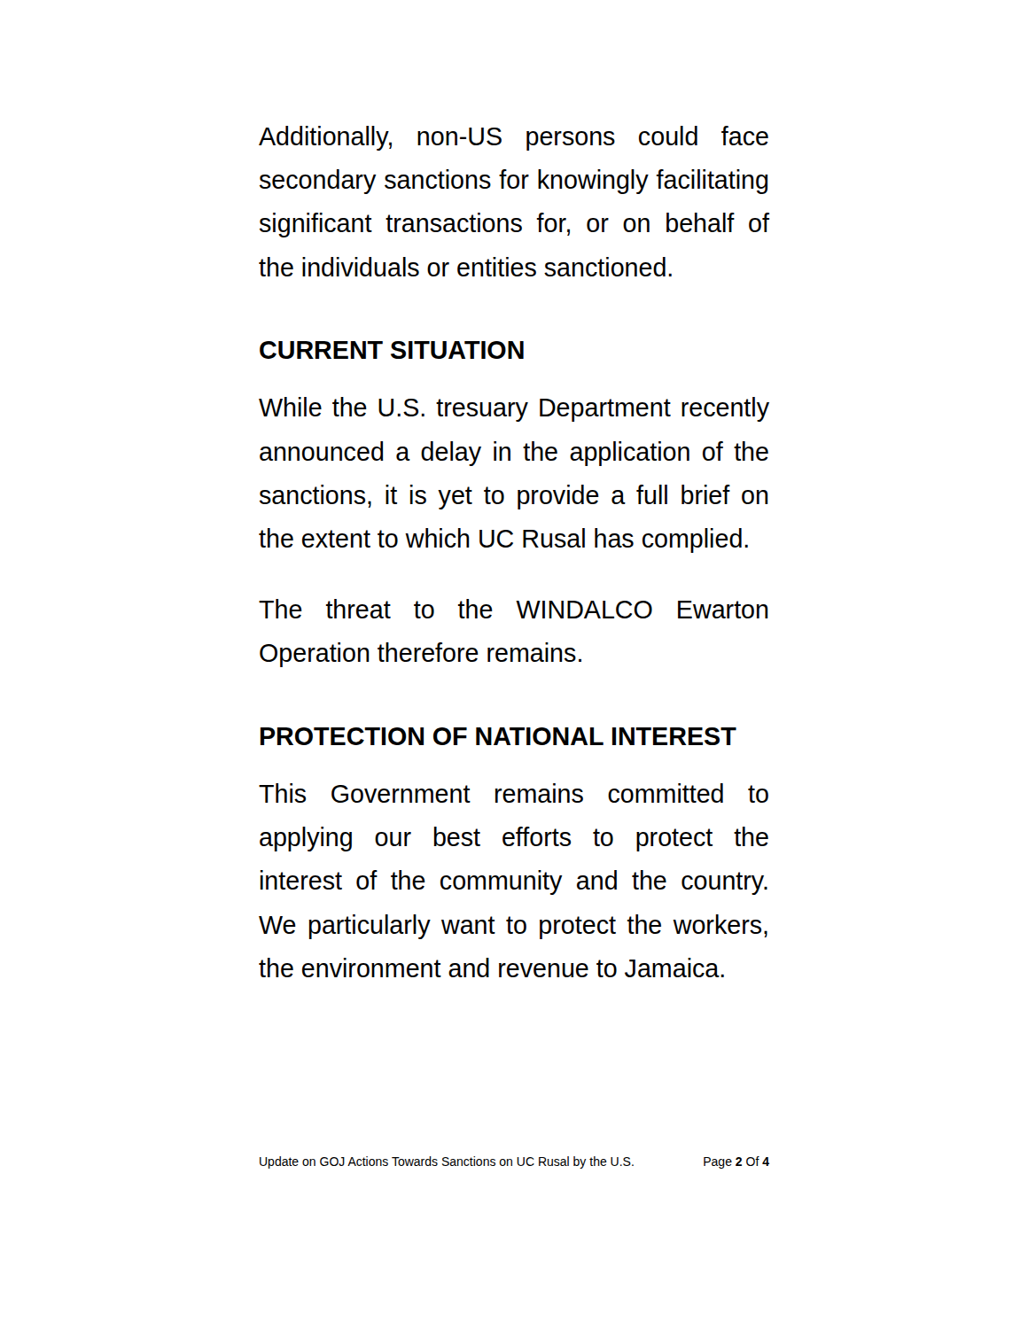Additionally, non-US persons could face secondary sanctions for knowingly facilitating significant transactions for, or on behalf of the individuals or entities sanctioned.
CURRENT SITUATION
While the U.S. tresuary Department recently announced a delay in the application of the sanctions, it is yet to provide a full brief on the extent to which UC Rusal has complied.
The threat to the WINDALCO Ewarton Operation therefore remains.
PROTECTION OF NATIONAL INTEREST
This Government remains committed to applying our best efforts to protect the interest of the community and the country. We particularly want to protect the workers, the environment and revenue to Jamaica.
Update on GOJ Actions Towards Sanctions on UC Rusal by the U.S. Page 2 Of 4